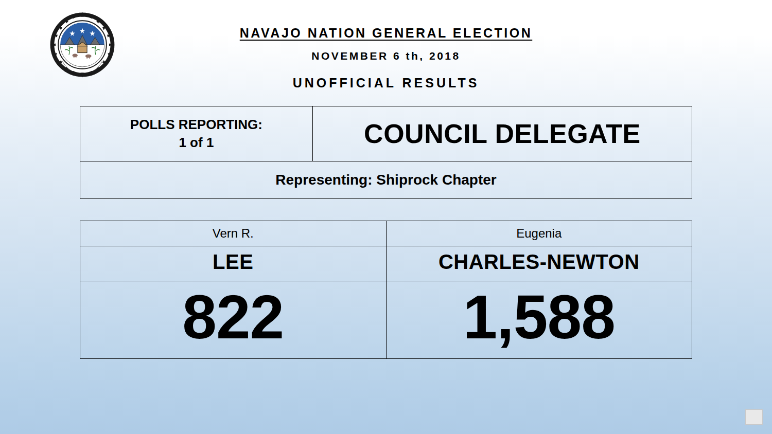NAVAJO NATION GENERAL ELECTION
NOVEMBER 6 th, 2018
UNOFFICIAL RESULTS
| POLLS REPORTING: 1 of 1 | COUNCIL DELEGATE |
| Representing: Shiprock Chapter |
| Vern R. | Eugenia |
| LEE | CHARLES-NEWTON |
| 822 | 1,588 |